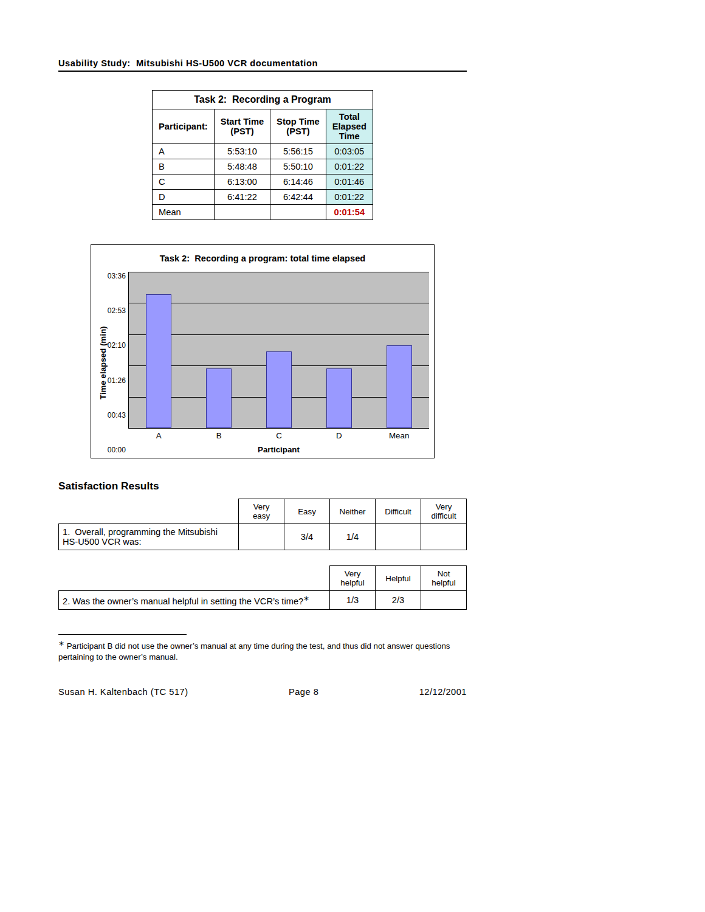Usability Study: Mitsubishi HS-U500 VCR documentation
Task 2: Recording a Program
| Participant: | Start Time (PST) | Stop Time (PST) | Total Elapsed Time |
| --- | --- | --- | --- |
| A | 5:53:10 | 5:56:15 | 0:03:05 |
| B | 5:48:48 | 5:50:10 | 0:01:22 |
| C | 6:13:00 | 6:14:46 | 0:01:46 |
| D | 6:41:22 | 6:42:44 | 0:01:22 |
| Mean | | | 0:01:54 |
Task 2: Recording a program: total time elapsed
Time elapsed (min)
03:36 02:53 02:10 01:26 00:43 00:00
A B C D Mean
Participant
Satisfaction Results
| | Very easy | Easy | Neither | Difficult | Very difficult |
| --- | --- | --- | --- | --- | --- |
| 1. Overall, programming the Mitsubishi HS-U500 VCR was: | | 3/4 | 1/4 | | |
| | Very helpful | Helpful | Not helpful |
| --- | --- | --- | --- |
| 2. Was the owner’s manual helpful in setting the VCR’s time? ∗ | 1/3 | 2/3 | |
∗ Participant B did not use the owner’s manual at any time during the test, and thus did not answer questions pertaining to the owner’s manual.
Susan H. Kaltenbach (TC 517) Page 8 12/12/2001